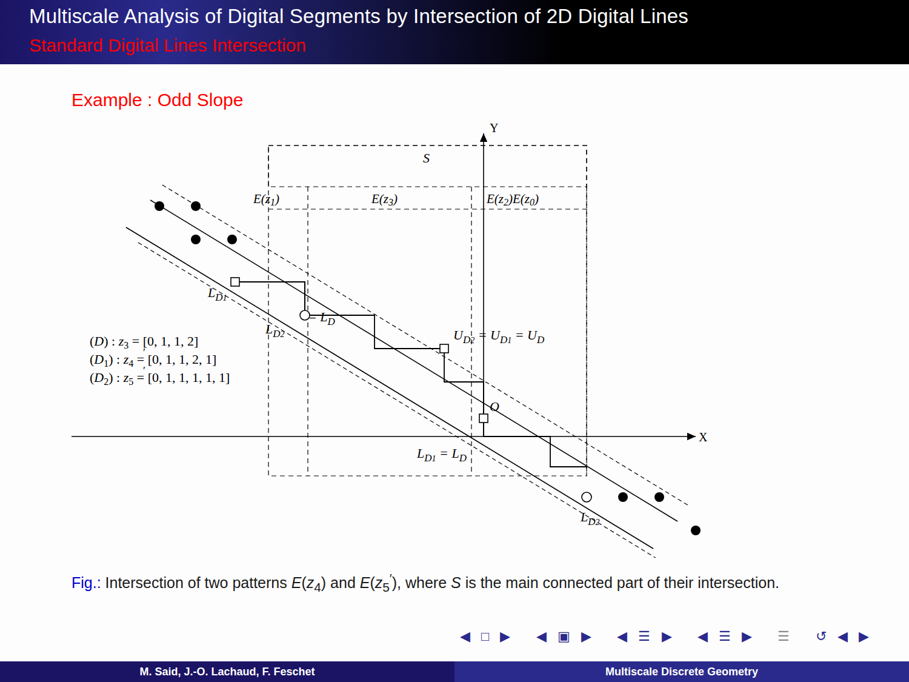Multiscale Analysis of Digital Segments by Intersection of 2D Digital Lines
Standard Digital Lines Intersection
Example : Odd Slope
Y X S E(z1) E(z3) E(z2)E(z0) LD1 LD2 = LD UD2 = UD1 = UD O LD1 = LD LD2 (D) : z3 = [0, 1, 1, 2] (D1) : z4 = [0, 1, 1, 2, 1] (D2) : z5 = [0, 1, 1, 1, 1, 1] ′ ′
Fig.: Intersection of two patterns E(z4) and E(z5′), where S is the main connected part of their intersection.
◀ □ ▶ ◀ ▣ ▶ ◀ ☰ ▶ ◀ ☰ ▶ ☰ ↺ ◀ ▶
M. Said, J.-O. Lachaud, F. Feschet
Multiscale Discrete Geometry